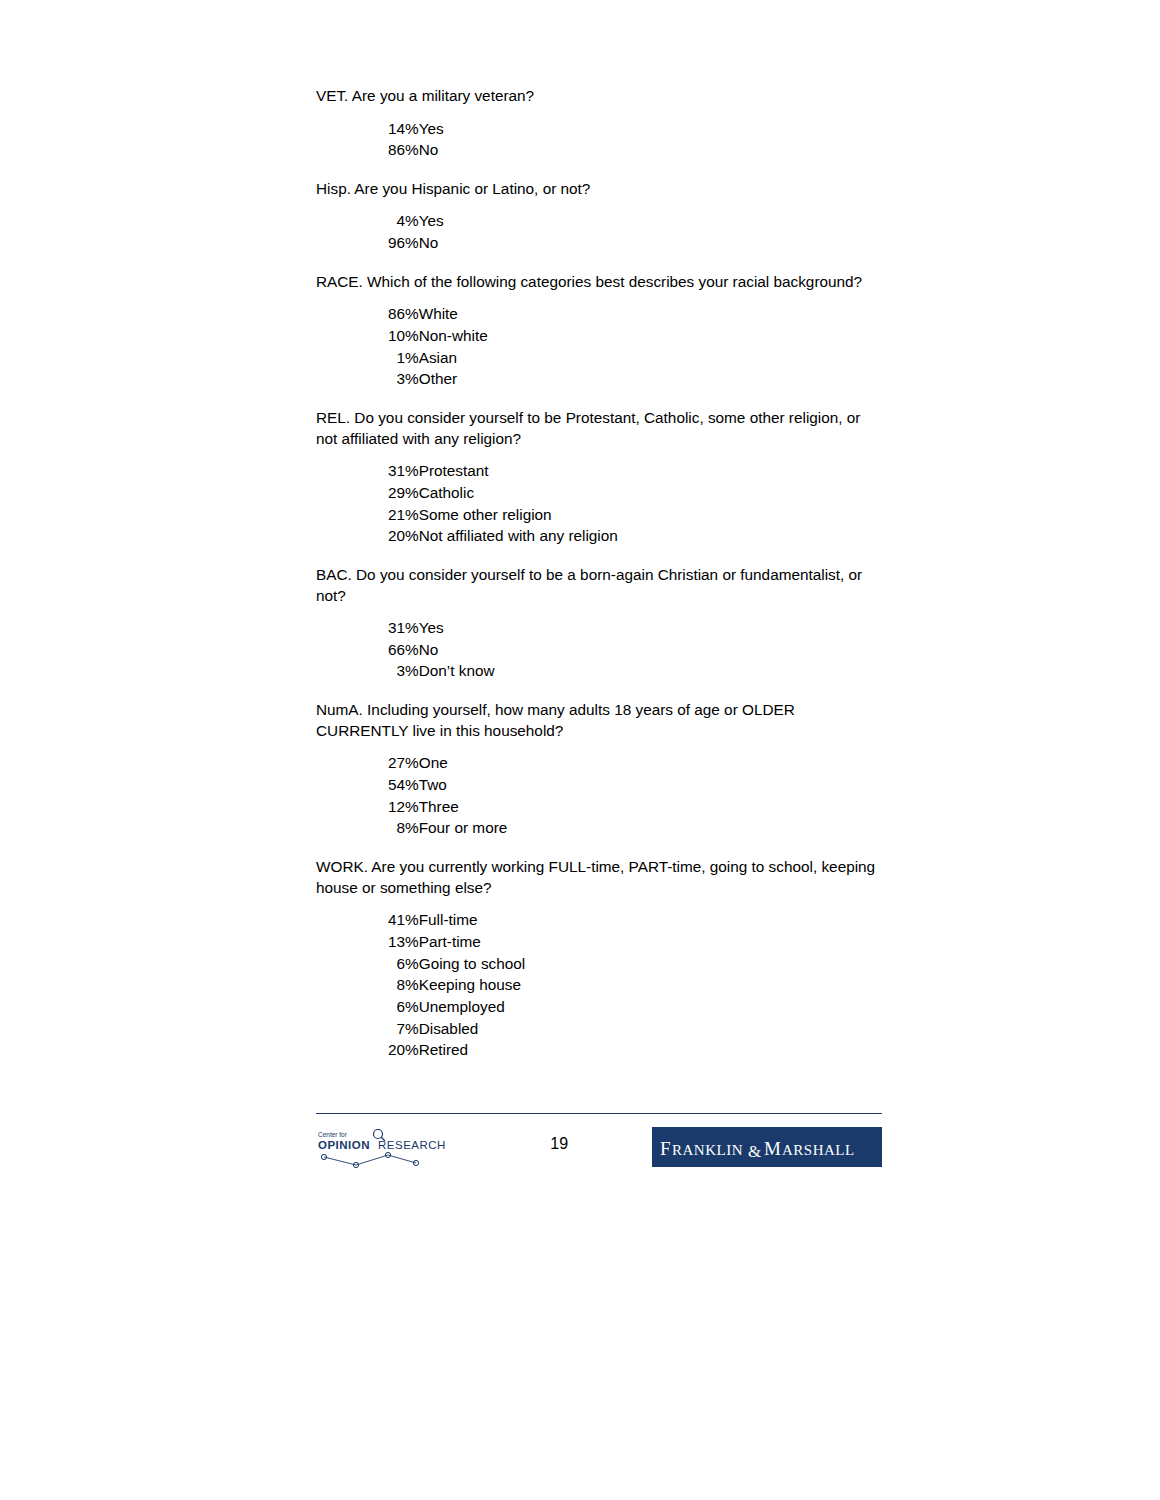VET. Are you a military veteran?
| 14% | Yes |
| 86% | No |
Hisp. Are you Hispanic or Latino, or not?
| 4% | Yes |
| 96% | No |
RACE. Which of the following categories best describes your racial background?
| 86% | White |
| 10% | Non-white |
| 1% | Asian |
| 3% | Other |
REL. Do you consider yourself to be Protestant, Catholic, some other religion, or not affiliated with any religion?
| 31% | Protestant |
| 29% | Catholic |
| 21% | Some other religion |
| 20% | Not affiliated with any religion |
BAC. Do you consider yourself to be a born-again Christian or fundamentalist, or not?
| 31% | Yes |
| 66% | No |
| 3% | Don’t know |
NumA. Including yourself, how many adults 18 years of age or OLDER CURRENTLY live in this household?
| 27% | One |
| 54% | Two |
| 12% | Three |
| 8% | Four or more |
WORK. Are you currently working FULL-time, PART-time, going to school, keeping house or something else?
| 41% | Full-time |
| 13% | Part-time |
| 6% | Going to school |
| 8% | Keeping house |
| 6% | Unemployed |
| 7% | Disabled |
| 20% | Retired |
Center for OPINION RESEARCH
19
F RANKLIN & M ARSHALL